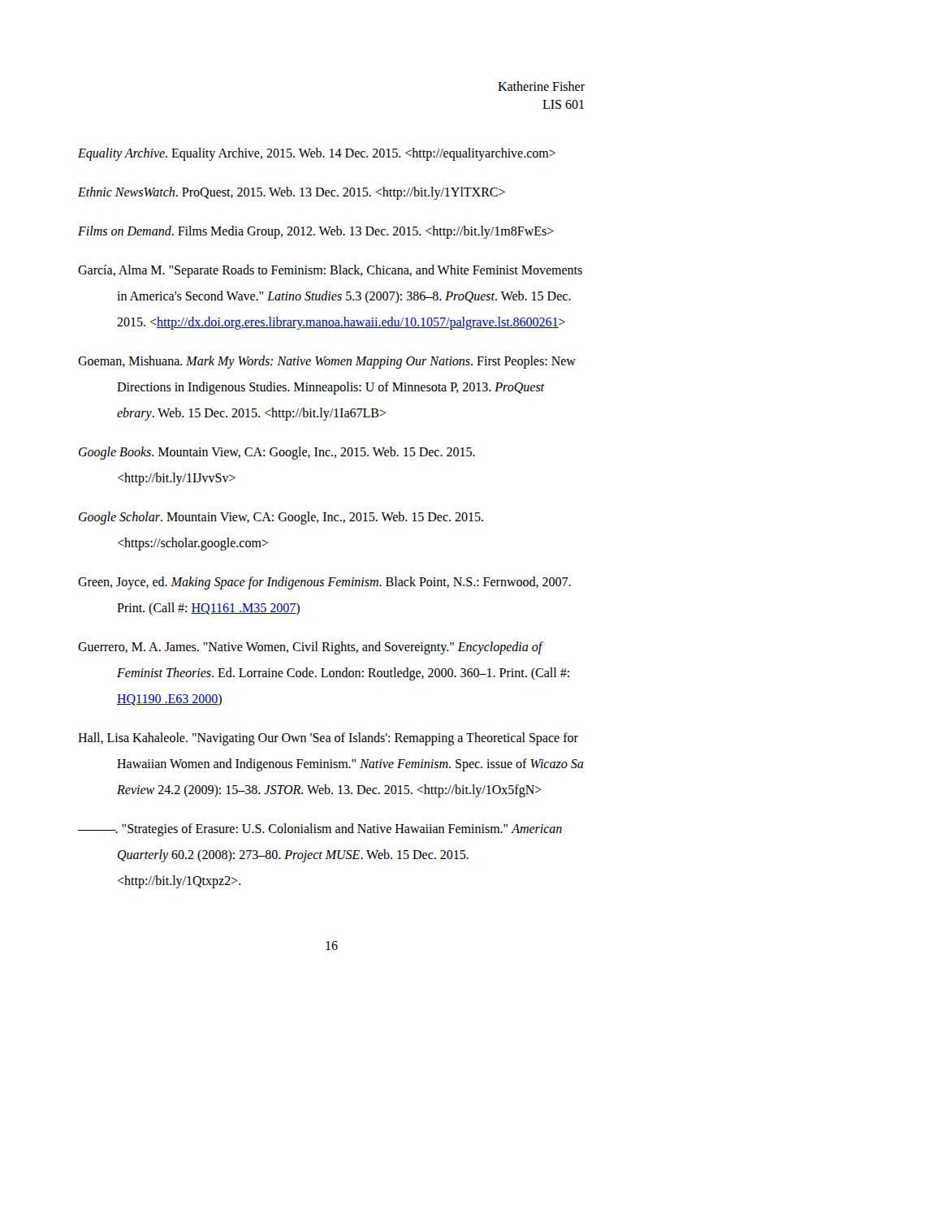Katherine Fisher
LIS 601
Equality Archive. Equality Archive, 2015. Web. 14 Dec. 2015. <http://equalityarchive.com>
Ethnic NewsWatch. ProQuest, 2015. Web. 13 Dec. 2015. <http://bit.ly/1YlTXRC>
Films on Demand. Films Media Group, 2012. Web. 13 Dec. 2015. <http://bit.ly/1m8FwEs>
García, Alma M. "Separate Roads to Feminism: Black, Chicana, and White Feminist Movements in America's Second Wave." Latino Studies 5.3 (2007): 386–8. ProQuest. Web. 15 Dec. 2015. <http://dx.doi.org.eres.library.manoa.hawaii.edu/10.1057/palgrave.lst.8600261>
Goeman, Mishuana. Mark My Words: Native Women Mapping Our Nations. First Peoples: New Directions in Indigenous Studies. Minneapolis: U of Minnesota P, 2013. ProQuest ebrary. Web. 15 Dec. 2015. <http://bit.ly/1Ia67LB>
Google Books. Mountain View, CA: Google, Inc., 2015. Web. 15 Dec. 2015. <http://bit.ly/1IJvvSv>
Google Scholar. Mountain View, CA: Google, Inc., 2015. Web. 15 Dec. 2015. <https://scholar.google.com>
Green, Joyce, ed. Making Space for Indigenous Feminism. Black Point, N.S.: Fernwood, 2007. Print. (Call #: HQ1161 .M35 2007)
Guerrero, M. A. James. "Native Women, Civil Rights, and Sovereignty." Encyclopedia of Feminist Theories. Ed. Lorraine Code. London: Routledge, 2000. 360–1. Print. (Call #: HQ1190 .E63 2000)
Hall, Lisa Kahaleole. "Navigating Our Own 'Sea of Islands': Remapping a Theoretical Space for Hawaiian Women and Indigenous Feminism." Native Feminism. Spec. issue of Wicazo Sa Review 24.2 (2009): 15–38. JSTOR. Web. 13. Dec. 2015. <http://bit.ly/1Ox5fgN>
———. "Strategies of Erasure: U.S. Colonialism and Native Hawaiian Feminism." American Quarterly 60.2 (2008): 273–80. Project MUSE. Web. 15 Dec. 2015. <http://bit.ly/1Qtxpz2>.
16